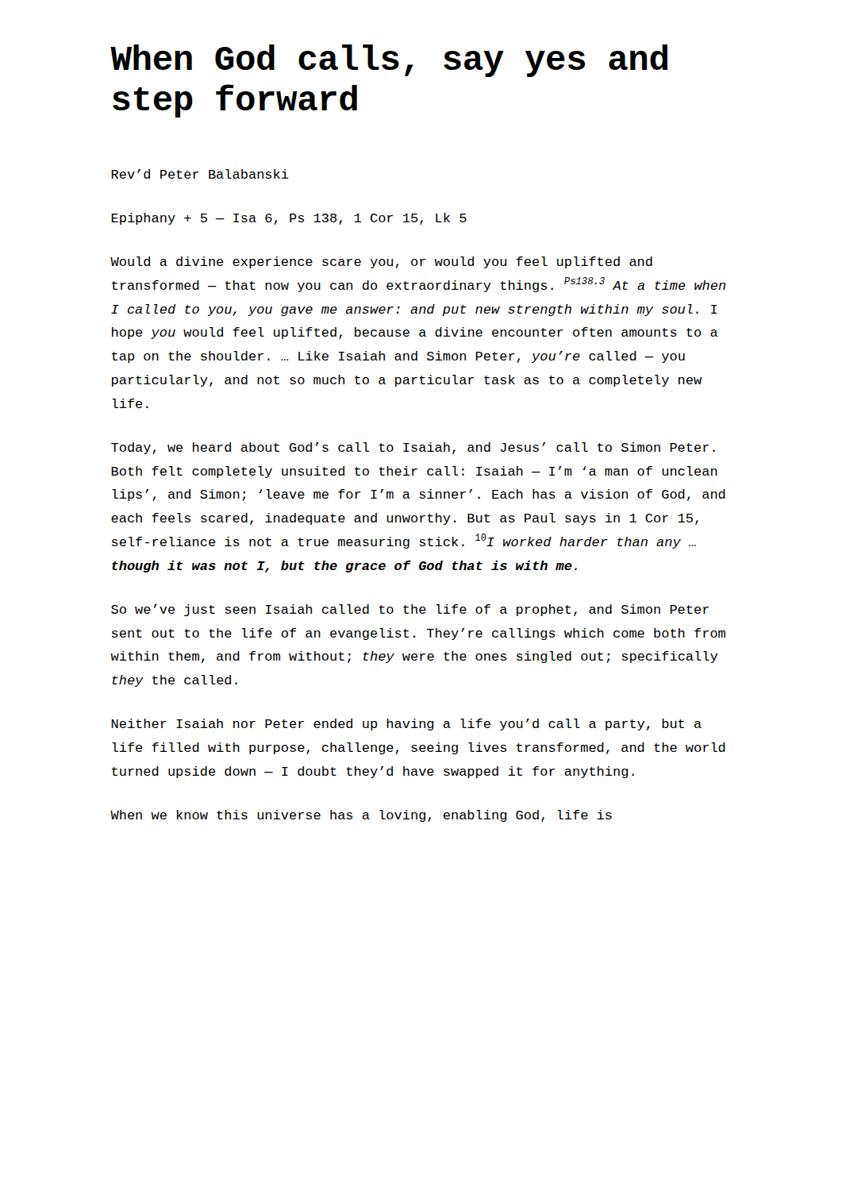When God calls, say yes and step forward
Rev’d Peter Balabanski
Epiphany + 5 — Isa 6, Ps 138, 1 Cor 15, Lk 5
Would a divine experience scare you, or would you feel uplifted and transformed — that now you can do extraordinary things. Ps138.3 At a time when I called to you, you gave me answer: and put new strength within my soul. I hope you would feel uplifted, because a divine encounter often amounts to a tap on the shoulder. … Like Isaiah and Simon Peter, you’re called — you particularly, and not so much to a particular task as to a completely new life.
Today, we heard about God’s call to Isaiah, and Jesus’ call to Simon Peter. Both felt completely unsuited to their call: Isaiah — I’m ‘a man of unclean lips’, and Simon; ‘leave me for I’m a sinner’. Each has a vision of God, and each feels scared, inadequate and unworthy. But as Paul says in 1 Cor 15, self-reliance is not a true measuring stick. 10I worked harder than any … though it was not I, but the grace of God that is with me.
So we’ve just seen Isaiah called to the life of a prophet, and Simon Peter sent out to the life of an evangelist. They’re callings which come both from within them, and from without; they were the ones singled out; specifically they the called.
Neither Isaiah nor Peter ended up having a life you’d call a party, but a life filled with purpose, challenge, seeing lives transformed, and the world turned upside down — I doubt they’d have swapped it for anything.
When we know this universe has a loving, enabling God, life is